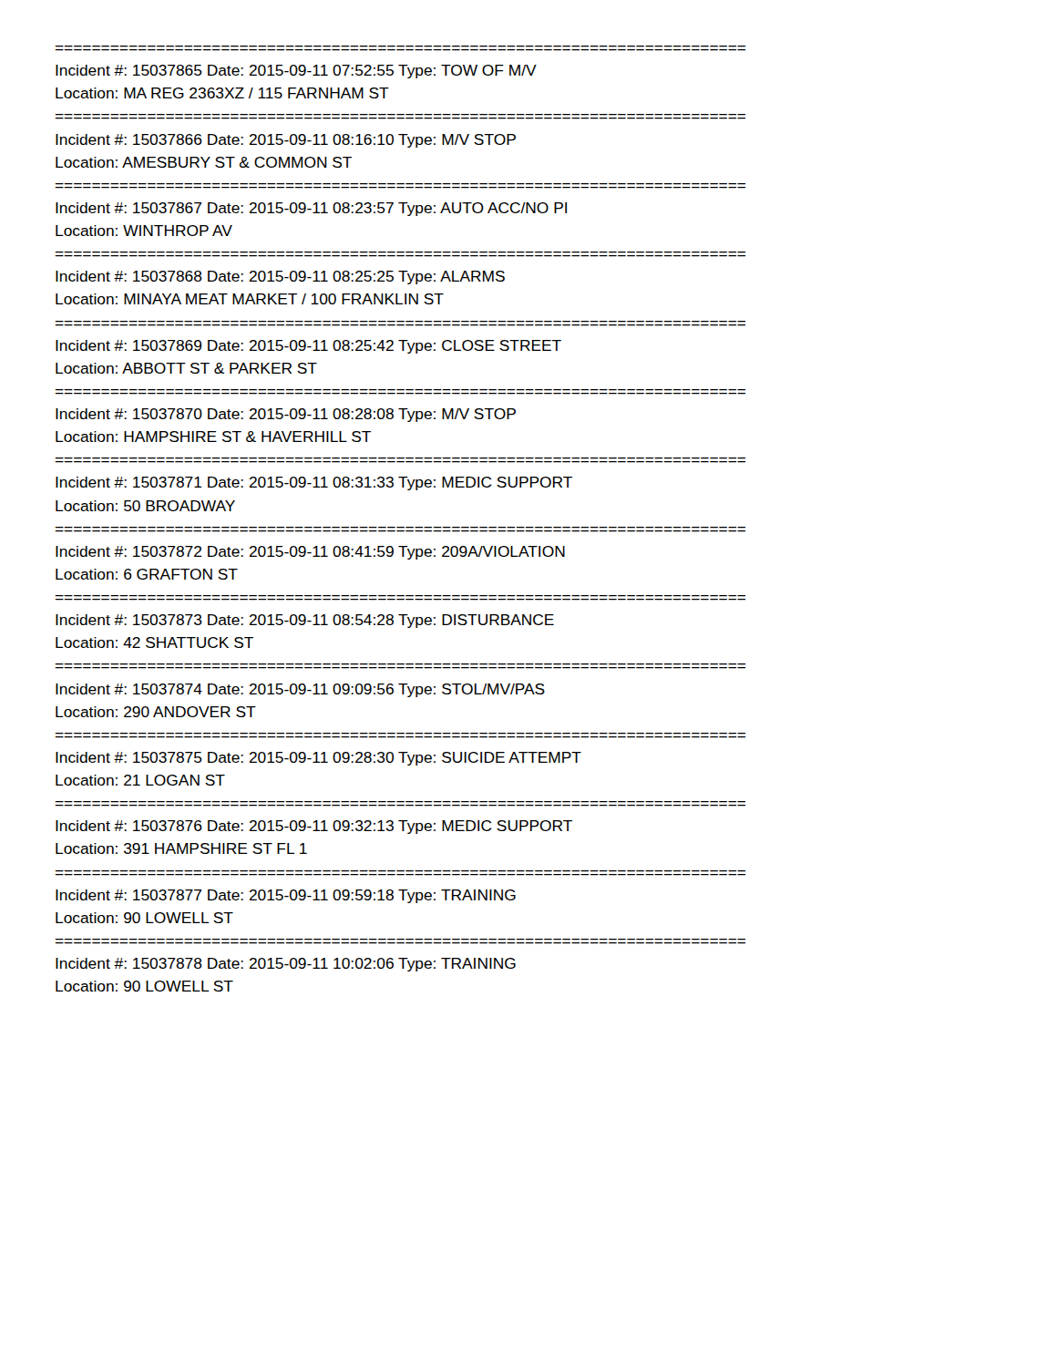===========================================================================
Incident #: 15037865 Date: 2015-09-11 07:52:55 Type: TOW OF M/V
Location: MA REG 2363XZ / 115 FARNHAM ST
===========================================================================
Incident #: 15037866 Date: 2015-09-11 08:16:10 Type: M/V STOP
Location: AMESBURY ST & COMMON ST
===========================================================================
Incident #: 15037867 Date: 2015-09-11 08:23:57 Type: AUTO ACC/NO PI
Location: WINTHROP AV
===========================================================================
Incident #: 15037868 Date: 2015-09-11 08:25:25 Type: ALARMS
Location: MINAYA MEAT MARKET / 100 FRANKLIN ST
===========================================================================
Incident #: 15037869 Date: 2015-09-11 08:25:42 Type: CLOSE STREET
Location: ABBOTT ST & PARKER ST
===========================================================================
Incident #: 15037870 Date: 2015-09-11 08:28:08 Type: M/V STOP
Location: HAMPSHIRE ST & HAVERHILL ST
===========================================================================
Incident #: 15037871 Date: 2015-09-11 08:31:33 Type: MEDIC SUPPORT
Location: 50 BROADWAY
===========================================================================
Incident #: 15037872 Date: 2015-09-11 08:41:59 Type: 209A/VIOLATION
Location: 6 GRAFTON ST
===========================================================================
Incident #: 15037873 Date: 2015-09-11 08:54:28 Type: DISTURBANCE
Location: 42 SHATTUCK ST
===========================================================================
Incident #: 15037874 Date: 2015-09-11 09:09:56 Type: STOL/MV/PAS
Location: 290 ANDOVER ST
===========================================================================
Incident #: 15037875 Date: 2015-09-11 09:28:30 Type: SUICIDE ATTEMPT
Location: 21 LOGAN ST
===========================================================================
Incident #: 15037876 Date: 2015-09-11 09:32:13 Type: MEDIC SUPPORT
Location: 391 HAMPSHIRE ST FL 1
===========================================================================
Incident #: 15037877 Date: 2015-09-11 09:59:18 Type: TRAINING
Location: 90 LOWELL ST
===========================================================================
Incident #: 15037878 Date: 2015-09-11 10:02:06 Type: TRAINING
Location: 90 LOWELL ST